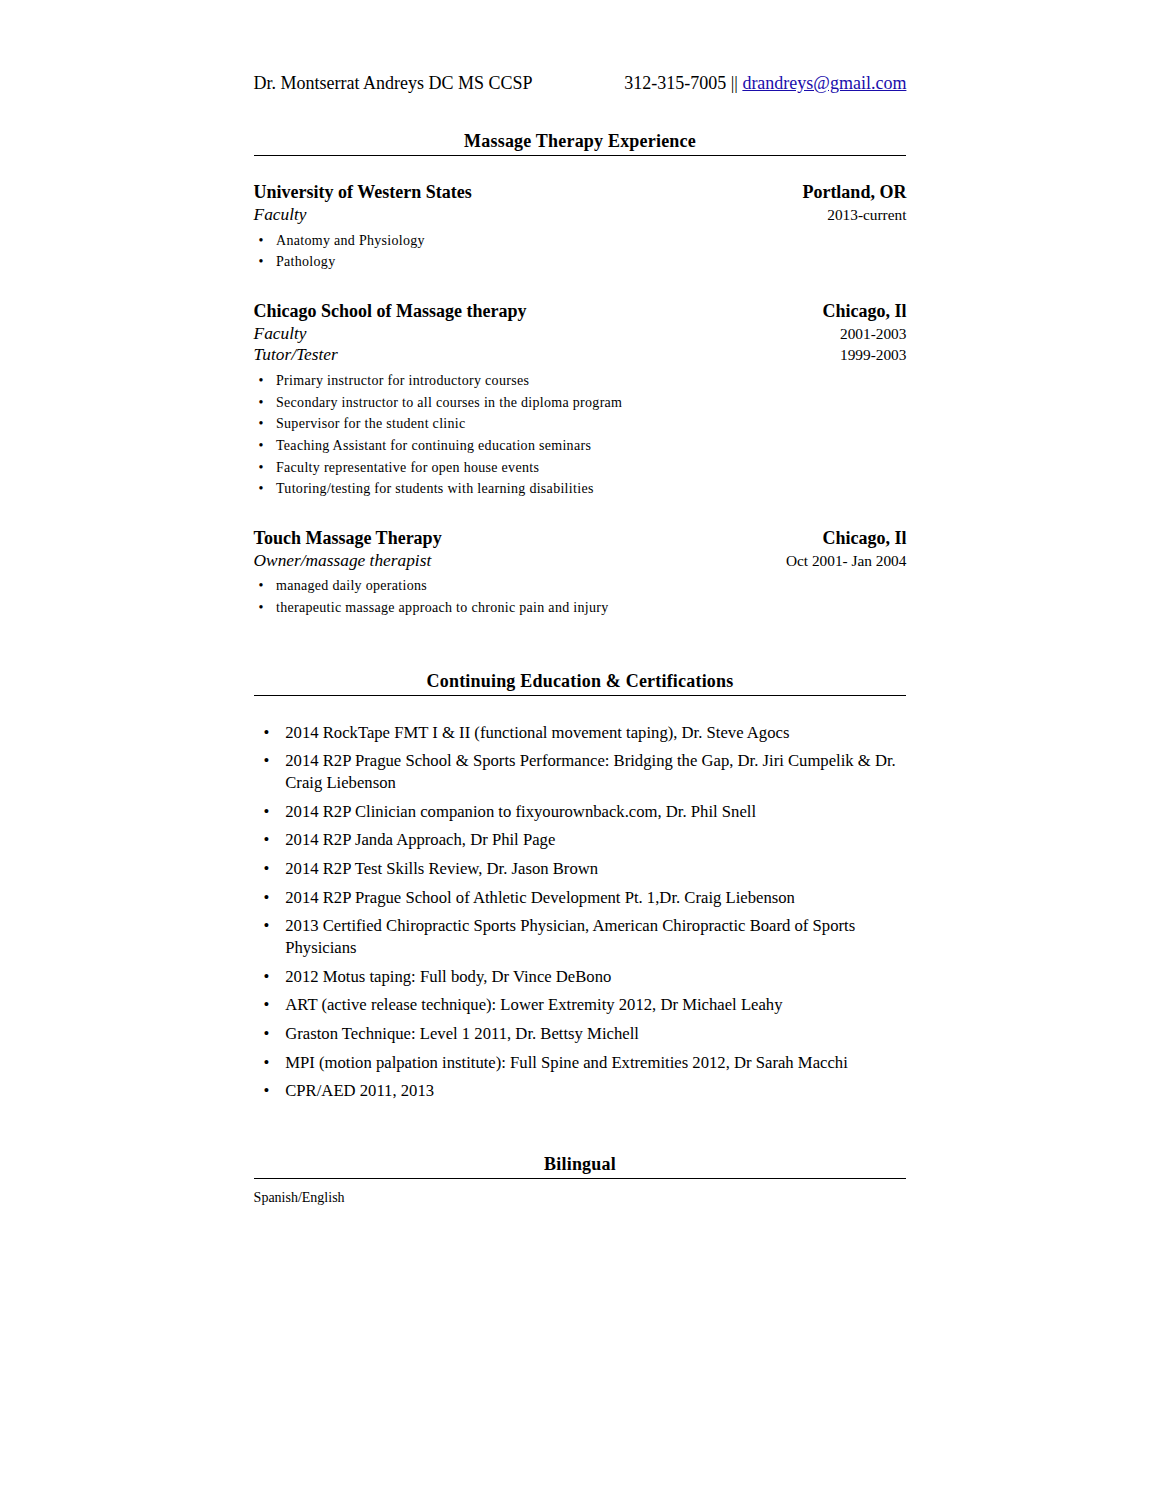Dr. Montserrat Andreys DC MS CCSP
312-315-7005 || drandreys@gmail.com
Massage Therapy Experience
University of Western States Portland, OR
Faculty 2013-current
Anatomy and Physiology
Pathology
Chicago School of Massage therapy Chicago, Il
Faculty 2001-2003
Tutor/Tester 1999-2003
Primary instructor for introductory courses
Secondary instructor to all courses in the diploma program
Supervisor for the student clinic
Teaching Assistant for continuing education seminars
Faculty representative for open house events
Tutoring/testing for students with learning disabilities
Touch Massage Therapy Chicago, Il
Owner/massage therapist Oct 2001- Jan 2004
managed daily operations
therapeutic massage approach to chronic pain and injury
Continuing Education & Certifications
2014 RockTape FMT I & II (functional movement taping), Dr. Steve Agocs
2014 R2P Prague School & Sports Performance: Bridging the Gap, Dr. Jiri Cumpelik & Dr. Craig Liebenson
2014 R2P Clinician companion to fixyourownback.com, Dr. Phil Snell
2014 R2P Janda Approach, Dr Phil Page
2014 R2P Test Skills Review, Dr. Jason Brown
2014 R2P Prague School of Athletic Development Pt. 1,Dr. Craig Liebenson
2013 Certified Chiropractic Sports Physician, American Chiropractic Board of Sports Physicians
2012 Motus taping: Full body, Dr Vince DeBono
ART (active release technique): Lower Extremity 2012, Dr Michael Leahy
Graston Technique: Level 1 2011, Dr. Bettsy Michell
MPI (motion palpation institute): Full Spine and Extremities 2012, Dr Sarah Macchi
CPR/AED 2011, 2013
Bilingual
Spanish/English